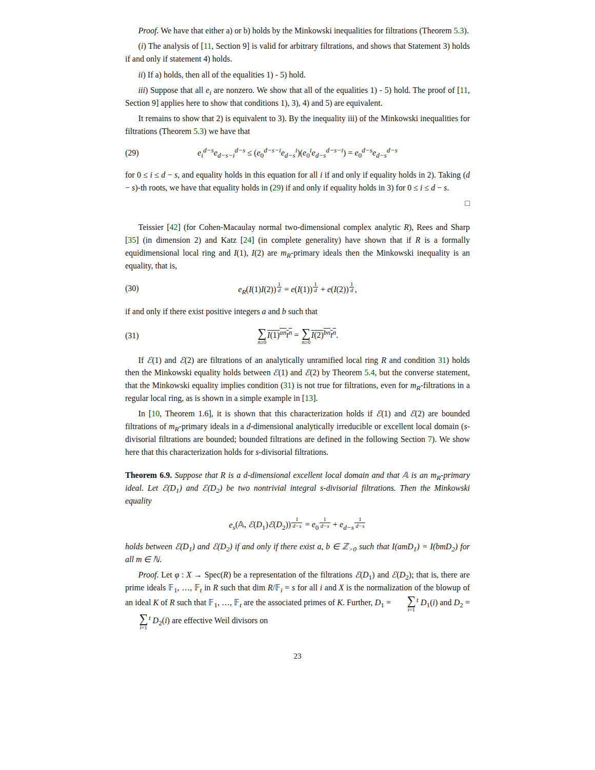Proof. We have that either a) or b) holds by the Minkowski inequalities for filtrations (Theorem 5.3).
(i) The analysis of [11, Section 9] is valid for arbitrary filtrations, and shows that Statement 3) holds if and only if statement 4) holds.
ii) If a) holds, then all of the equalities 1) - 5) hold.
iii) Suppose that all ei are nonzero. We show that all of the equalities 1) - 5) hold. The proof of [11, Section 9] applies here to show that conditions 1), 3), 4) and 5) are equivalent.
It remains to show that 2) is equivalent to 3). By the inequality iii) of the Minkowski inequalities for filtrations (Theorem 5.3) we have that
(29)
eid−sed−s−id−s ≤ (e0d−s−ied−si)(e0ied−sd−s−i) = e0d−sed−sd−s
for 0 ≤ i ≤ d − s, and equality holds in this equation for all i if and only if equality holds in 2). Taking (d − s)-th roots, we have that equality holds in (29) if and only if equality holds in 3) for 0 ≤ i ≤ d − s.
□
Teissier [42] (for Cohen-Macaulay normal two-dimensional complex analytic R), Rees and Sharp [35] (in dimension 2) and Katz [24] (in complete generality) have shown that if R is a formally equidimensional local ring and I(1), I(2) are mR-primary ideals then the Minkowski inequality is an equality, that is,
(30)
eR(I(1)I(2))1 d = e(I(1))1 d + e(I(2))1 d,
if and only if there exist positive integers a and b such that
(31)
∑n≥0 I(1)antn = ∑n≥0 I(2)bntn.
If ℰ(1) and ℰ(2) are filtrations of an analytically unramified local ring R and condition 31) holds then the Minkowski equality holds between ℰ(1) and ℰ(2) by Theorem 5.4, but the converse statement, that the Minkowski equality implies condition (31) is not true for filtrations, even for mR-filtrations in a regular local ring, as is shown in a simple example in [13].
In [10, Theorem 1.6], it is shown that this characterization holds if ℰ(1) and ℰ(2) are bounded filtrations of mR-primary ideals in a d-dimensional analytically irreducible or excellent local domain (s-divisorial filtrations are bounded; bounded filtrations are defined in the following Section 7). We show here that this characterization holds for s-divisorial filtrations.
Theorem 6.9. Suppose that R is a d-dimensional excellent local domain and that 𝔸 is an mR-primary ideal. Let ℰ(D1) and ℰ(D2) be two nontrivial integral s-divisorial filtrations. Then the Minkowski equality
es(𝔸, ℰ(D1)ℰ(D2))1 d−s = e01 d−s + ed−s1 d−s
holds between ℰ(D1) and ℰ(D2) if and only if there exist a, b ∈ ℤ>0 such that I(amD1) = I(bmD2) for all m ∈ ℕ.
Proof. Let φ : X → Spec(R) be a representation of the filtrations ℰ(D1) and ℰ(D2); that is, there are prime ideals 𝔽1, …, 𝔽t in R such that dim R/𝔽i = s for all i and X is the normalization of the blowup of an ideal K of R such that 𝔽1, …, 𝔽t are the associated primes of K. Further, D1 = ∑i=1t D1(i) and D2 = ∑i=1t D2(i) are effective Weil divisors on
23